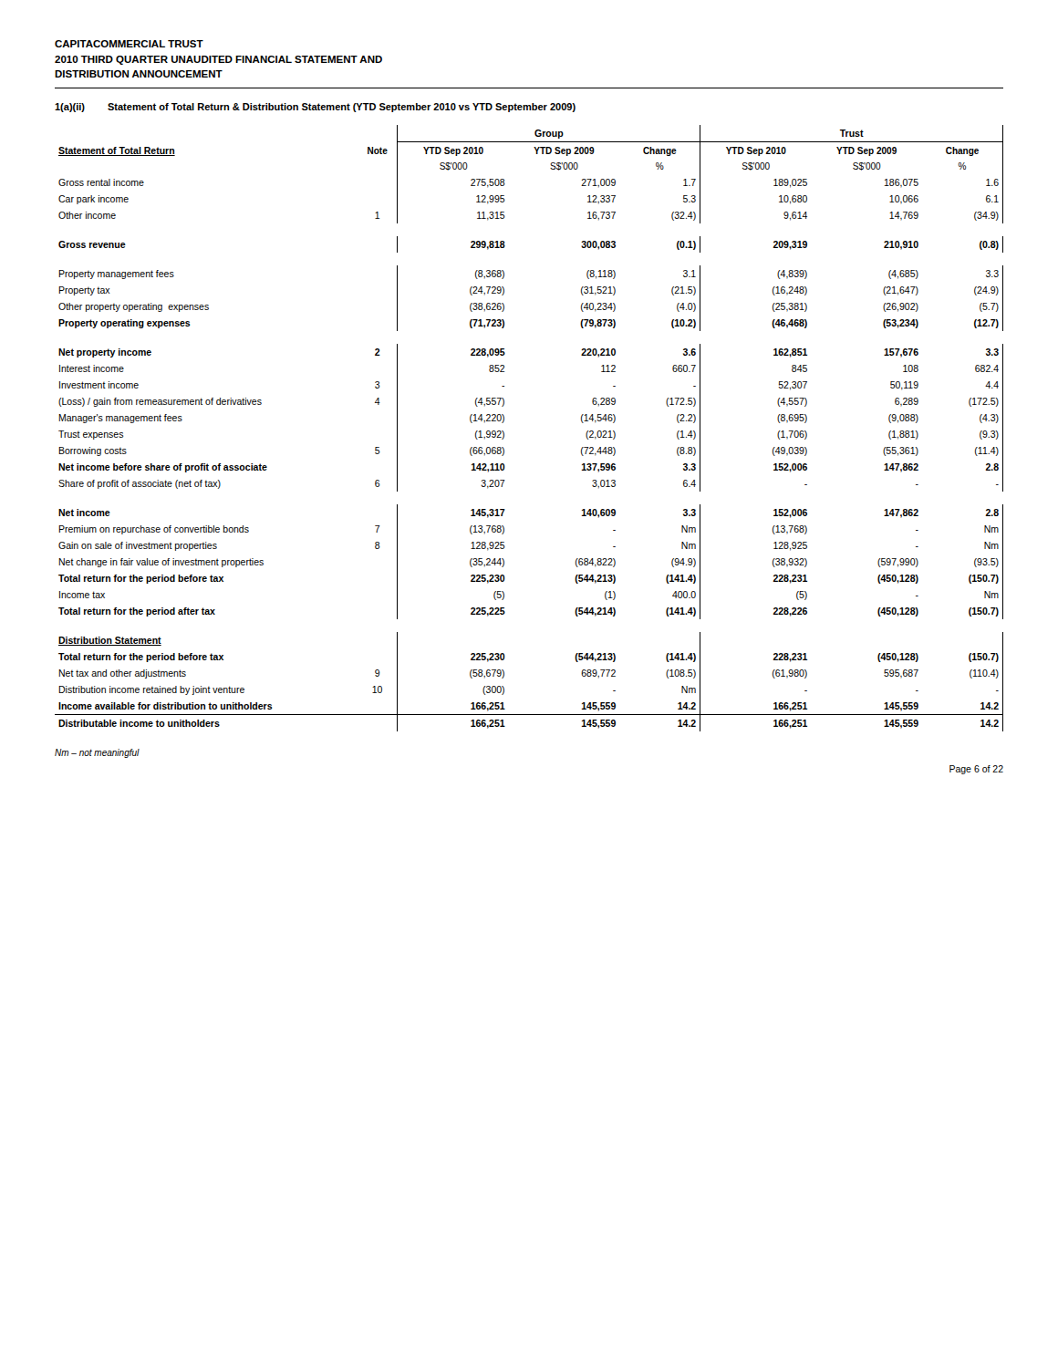CAPITACOMMERCIAL TRUST
2010 THIRD QUARTER UNAUDITED FINANCIAL STATEMENT AND
DISTRIBUTION ANNOUNCEMENT
1(a)(ii) Statement of Total Return & Distribution Statement (YTD September 2010 vs YTD September 2009)
| | | Group | Trust |
| Statement of Total Return | Note | YTD Sep 2010 | YTD Sep 2009 | Change | YTD Sep 2010 | YTD Sep 2009 | Change |
| | | S$'000 | S$'000 | % | S$'000 | S$'000 | % |
| Gross rental income | | 275,508 | 271,009 | 1.7 | 189,025 | 186,075 | 1.6 |
| Car park income | | 12,995 | 12,337 | 5.3 | 10,680 | 10,066 | 6.1 |
| Other income | 1 | 11,315 | 16,737 | (32.4) | 9,614 | 14,769 | (34.9) |
| Gross revenue | | 299,818 | 300,083 | (0.1) | 209,319 | 210,910 | (0.8) |
| Property management fees | | (8,368) | (8,118) | 3.1 | (4,839) | (4,685) | 3.3 |
| Property tax | | (24,729) | (31,521) | (21.5) | (16,248) | (21,647) | (24.9) |
| Other property operating expenses | | (38,626) | (40,234) | (4.0) | (25,381) | (26,902) | (5.7) |
| Property operating expenses | | (71,723) | (79,873) | (10.2) | (46,468) | (53,234) | (12.7) |
| Net property income | 2 | 228,095 | 220,210 | 3.6 | 162,851 | 157,676 | 3.3 |
| Interest income | | 852 | 112 | 660.7 | 845 | 108 | 682.4 |
| Investment income | 3 | - | - | - | 52,307 | 50,119 | 4.4 |
| (Loss) / gain from remeasurement of derivatives | 4 | (4,557) | 6,289 | (172.5) | (4,557) | 6,289 | (172.5) |
| Manager's management fees | | (14,220) | (14,546) | (2.2) | (8,695) | (9,088) | (4.3) |
| Trust expenses | | (1,992) | (2,021) | (1.4) | (1,706) | (1,881) | (9.3) |
| Borrowing costs | 5 | (66,068) | (72,448) | (8.8) | (49,039) | (55,361) | (11.4) |
| Net income before share of profit of associate | | 142,110 | 137,596 | 3.3 | 152,006 | 147,862 | 2.8 |
| Share of profit of associate (net of tax) | 6 | 3,207 | 3,013 | 6.4 | - | - | - |
| Net income | | 145,317 | 140,609 | 3.3 | 152,006 | 147,862 | 2.8 |
| Premium on repurchase of convertible bonds | 7 | (13,768) | - | Nm | (13,768) | - | Nm |
| Gain on sale of investment properties | 8 | 128,925 | - | Nm | 128,925 | - | Nm |
| Net change in fair value of investment properties | | (35,244) | (684,822) | (94.9) | (38,932) | (597,990) | (93.5) |
| Total return for the period before tax | | 225,230 | (544,213) | (141.4) | 228,231 | (450,128) | (150.7) |
| Income tax | | (5) | (1) | 400.0 | (5) | - | Nm |
| Total return for the period after tax | | 225,225 | (544,214) | (141.4) | 228,226 | (450,128) | (150.7) |
| Distribution Statement | | | | | | | |
| Total return for the period before tax | | 225,230 | (544,213) | (141.4) | 228,231 | (450,128) | (150.7) |
| Net tax and other adjustments | 9 | (58,679) | 689,772 | (108.5) | (61,980) | 595,687 | (110.4) |
| Distribution income retained by joint venture | 10 | (300) | - | Nm | - | - | - |
| Income available for distribution to unitholders | | 166,251 | 145,559 | 14.2 | 166,251 | 145,559 | 14.2 |
| Distributable income to unitholders | | 166,251 | 145,559 | 14.2 | 166,251 | 145,559 | 14.2 |
Nm – not meaningful
Page 6 of 22